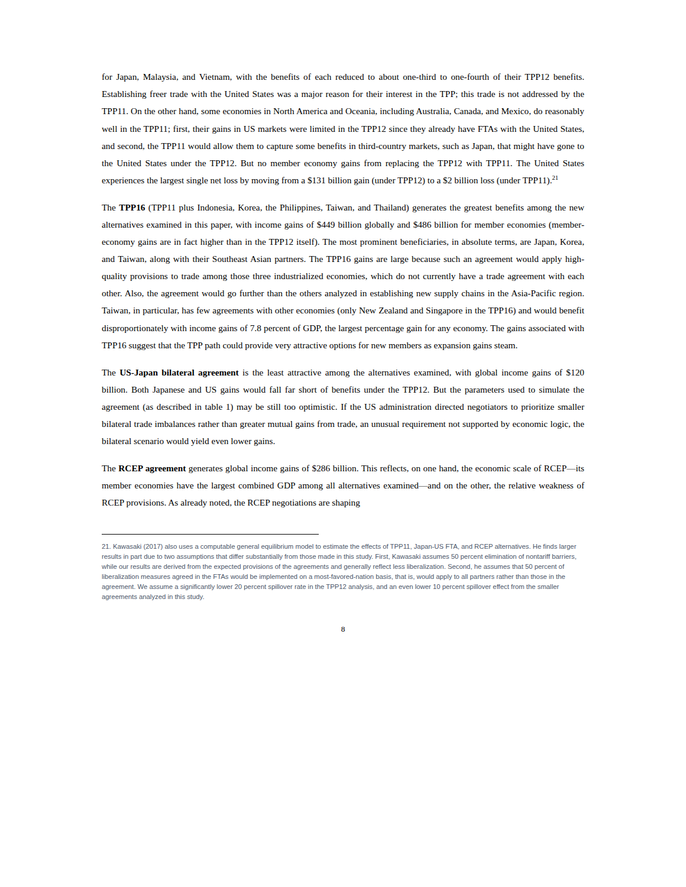for Japan, Malaysia, and Vietnam, with the benefits of each reduced to about one-third to one-fourth of their TPP12 benefits. Establishing freer trade with the United States was a major reason for their interest in the TPP; this trade is not addressed by the TPP11. On the other hand, some economies in North America and Oceania, including Australia, Canada, and Mexico, do reasonably well in the TPP11; first, their gains in US markets were limited in the TPP12 since they already have FTAs with the United States, and second, the TPP11 would allow them to capture some benefits in third-country markets, such as Japan, that might have gone to the United States under the TPP12. But no member economy gains from replacing the TPP12 with TPP11. The United States experiences the largest single net loss by moving from a $131 billion gain (under TPP12) to a $2 billion loss (under TPP11).21
The TPP16 (TPP11 plus Indonesia, Korea, the Philippines, Taiwan, and Thailand) generates the greatest benefits among the new alternatives examined in this paper, with income gains of $449 billion globally and $486 billion for member economies (member-economy gains are in fact higher than in the TPP12 itself). The most prominent beneficiaries, in absolute terms, are Japan, Korea, and Taiwan, along with their Southeast Asian partners. The TPP16 gains are large because such an agreement would apply high-quality provisions to trade among those three industrialized economies, which do not currently have a trade agreement with each other. Also, the agreement would go further than the others analyzed in establishing new supply chains in the Asia-Pacific region. Taiwan, in particular, has few agreements with other economies (only New Zealand and Singapore in the TPP16) and would benefit disproportionately with income gains of 7.8 percent of GDP, the largest percentage gain for any economy. The gains associated with TPP16 suggest that the TPP path could provide very attractive options for new members as expansion gains steam.
The US-Japan bilateral agreement is the least attractive among the alternatives examined, with global income gains of $120 billion. Both Japanese and US gains would fall far short of benefits under the TPP12. But the parameters used to simulate the agreement (as described in table 1) may be still too optimistic. If the US administration directed negotiators to prioritize smaller bilateral trade imbalances rather than greater mutual gains from trade, an unusual requirement not supported by economic logic, the bilateral scenario would yield even lower gains.
The RCEP agreement generates global income gains of $286 billion. This reflects, on one hand, the economic scale of RCEP—its member economies have the largest combined GDP among all alternatives examined—and on the other, the relative weakness of RCEP provisions. As already noted, the RCEP negotiations are shaping
21. Kawasaki (2017) also uses a computable general equilibrium model to estimate the effects of TPP11, Japan-US FTA, and RCEP alternatives. He finds larger results in part due to two assumptions that differ substantially from those made in this study. First, Kawasaki assumes 50 percent elimination of nontariff barriers, while our results are derived from the expected provisions of the agreements and generally reflect less liberalization. Second, he assumes that 50 percent of liberalization measures agreed in the FTAs would be implemented on a most-favored-nation basis, that is, would apply to all partners rather than those in the agreement. We assume a significantly lower 20 percent spillover rate in the TPP12 analysis, and an even lower 10 percent spillover effect from the smaller agreements analyzed in this study.
8